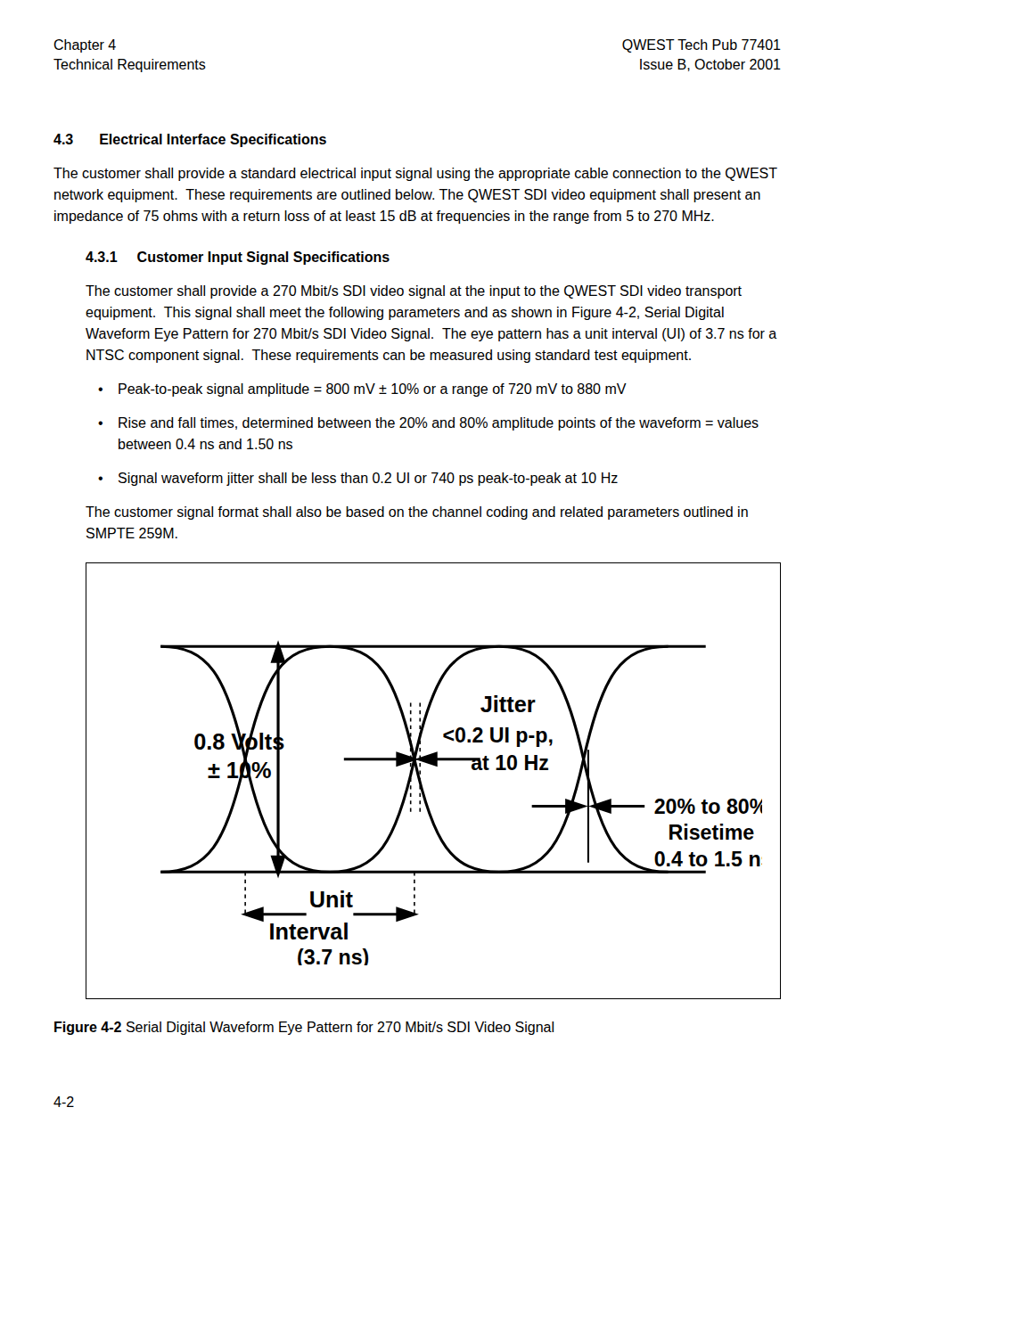Chapter 4
Technical Requirements
QWEST Tech Pub 77401
Issue B, October 2001
4.3 Electrical Interface Specifications
The customer shall provide a standard electrical input signal using the appropriate cable connection to the QWEST network equipment. These requirements are outlined below. The QWEST SDI video equipment shall present an impedance of 75 ohms with a return loss of at least 15 dB at frequencies in the range from 5 to 270 MHz.
4.3.1 Customer Input Signal Specifications
The customer shall provide a 270 Mbit/s SDI video signal at the input to the QWEST SDI video transport equipment. This signal shall meet the following parameters and as shown in Figure 4-2, Serial Digital Waveform Eye Pattern for 270 Mbit/s SDI Video Signal. The eye pattern has a unit interval (UI) of 3.7 ns for a NTSC component signal. These requirements can be measured using standard test equipment.
Peak-to-peak signal amplitude = 800 mV ± 10% or a range of 720 mV to 880 mV
Rise and fall times, determined between the 20% and 80% amplitude points of the waveform = values between 0.4 ns and 1.50 ns
Signal waveform jitter shall be less than 0.2 UI or 740 ps peak-to-peak at 10 Hz
The customer signal format shall also be based on the channel coding and related parameters outlined in SMPTE 259M.
0.8 Volts ± 10% Jitter <0.2 UI p-p, at 10 Hz 20% to 80% Risetime 0.4 to 1.5 ns Unit Interval (3.7 ns)
Figure 4-2 Serial Digital Waveform Eye Pattern for 270 Mbit/s SDI Video Signal
4-2